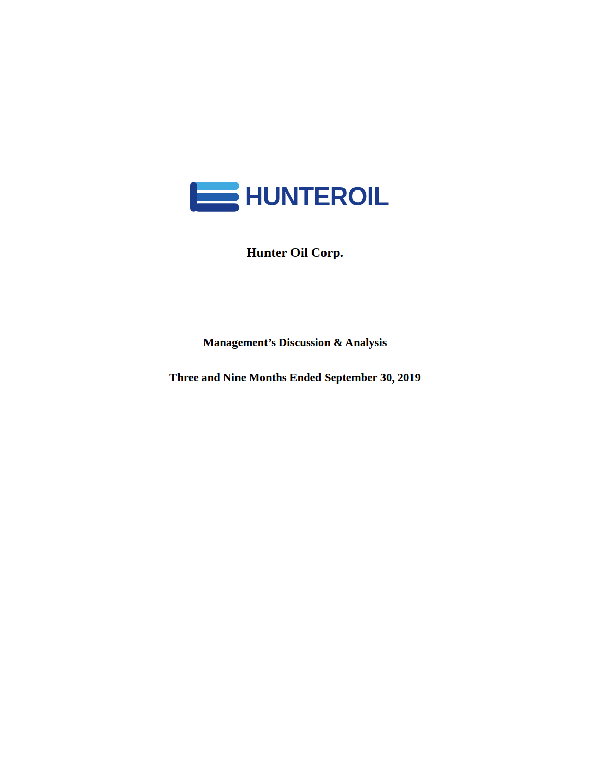HUNTEROIL
Hunter Oil Corp.
Management’s Discussion & Analysis
Three and Nine Months Ended September 30, 2019